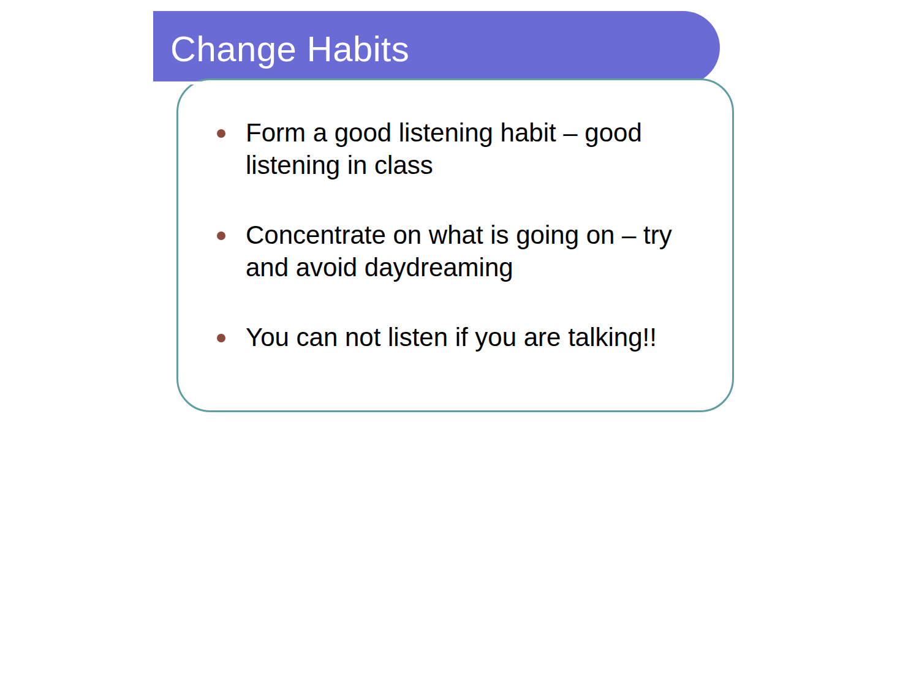Change Habits
Form a good listening habit – good listening in class
Concentrate on what is going on – try and avoid daydreaming
You can not listen if you are talking!!